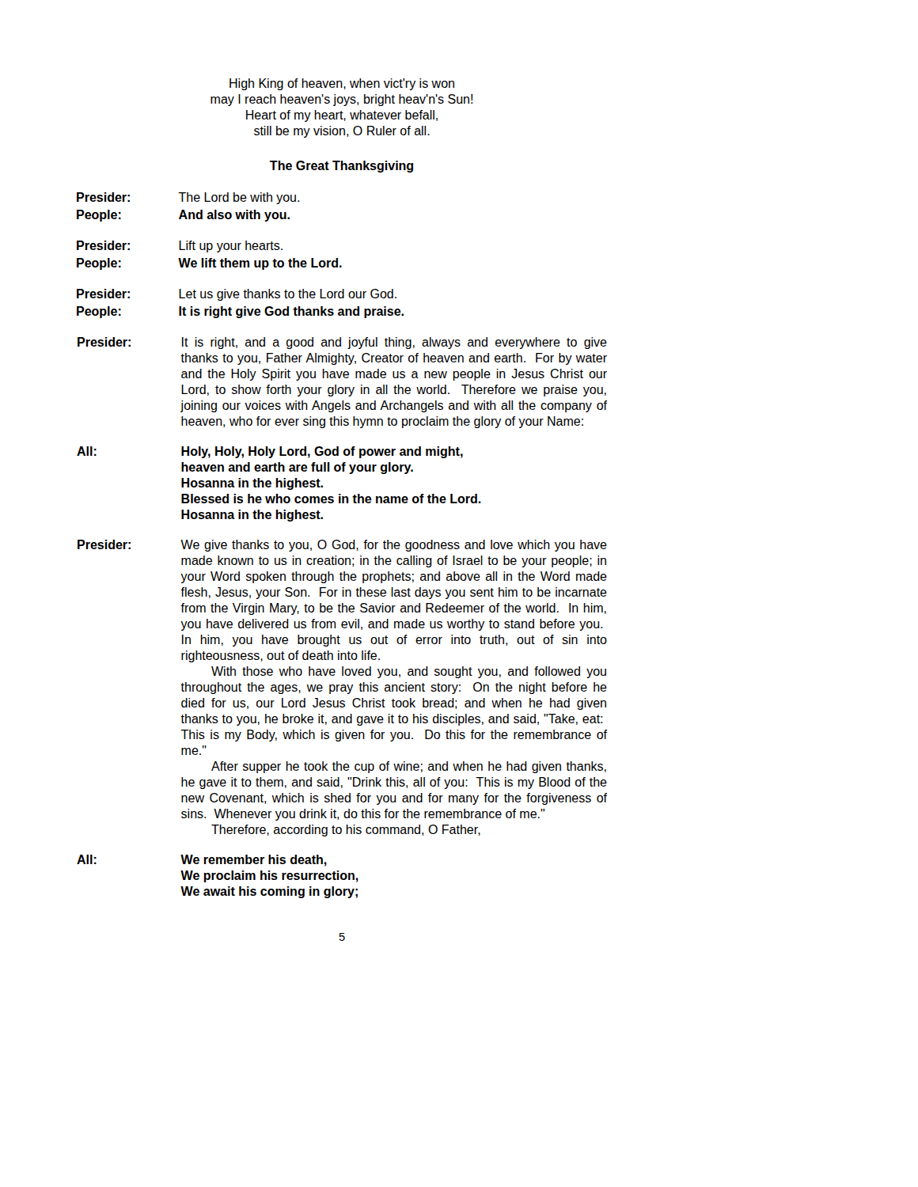High King of heaven, when vict'ry is won
may I reach heaven's joys, bright heav'n's Sun!
Heart of my heart, whatever befall,
still be my vision, O Ruler of all.
The Great Thanksgiving
| Presider: | The Lord be with you. |
| People: | And also with you. |
| Presider: | Lift up your hearts. |
| People: | We lift them up to the Lord. |
| Presider: | Let us give thanks to the Lord our God. |
| People: | It is right give God thanks and praise. |
| Presider: | It is right, and a good and joyful thing, always and everywhere to give thanks to you, Father Almighty, Creator of heaven and earth. For by water and the Holy Spirit you have made us a new people in Jesus Christ our Lord, to show forth your glory in all the world. Therefore we praise you, joining our voices with Angels and Archangels and with all the company of heaven, who for ever sing this hymn to proclaim the glory of your Name: |
| All: | Holy, Holy, Holy Lord, God of power and might, heaven and earth are full of your glory. Hosanna in the highest. Blessed is he who comes in the name of the Lord. Hosanna in the highest. |
| Presider: | We give thanks to you, O God, for the goodness and love which you have made known to us in creation; in the calling of Israel to be your people; in your Word spoken through the prophets; and above all in the Word made flesh, Jesus, your Son. For in these last days you sent him to be incarnate from the Virgin Mary, to be the Savior and Redeemer of the world. In him, you have delivered us from evil, and made us worthy to stand before you. In him, you have brought us out of error into truth, out of sin into righteousness, out of death into life. With those who have loved you, and sought you, and followed you throughout the ages, we pray this ancient story: On the night before he died for us, our Lord Jesus Christ took bread; and when he had given thanks to you, he broke it, and gave it to his disciples, and said, "Take, eat: This is my Body, which is given for you. Do this for the remembrance of me." After supper he took the cup of wine; and when he had given thanks, he gave it to them, and said, "Drink this, all of you: This is my Blood of the new Covenant, which is shed for you and for many for the forgiveness of sins. Whenever you drink it, do this for the remembrance of me." Therefore, according to his command, O Father, |
| All: | We remember his death, We proclaim his resurrection, We await his coming in glory; |
5